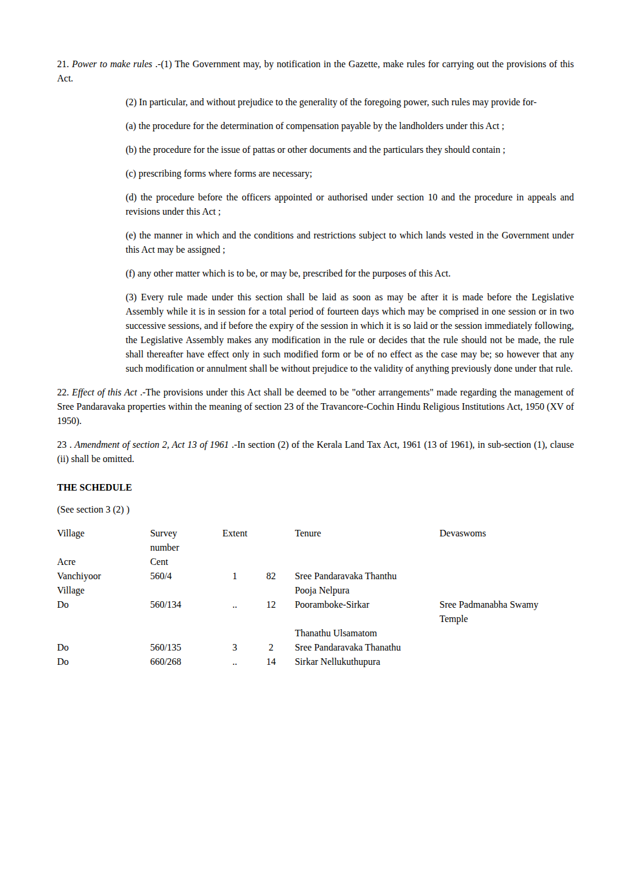21. Power to make rules .-(1) The Government may, by notification in the Gazette, make rules for carrying out the provisions of this Act.
(2) In particular, and without prejudice to the generality of the foregoing power, such rules may provide for-
(a) the procedure for the determination of compensation payable by the landholders under this Act ;
(b) the procedure for the issue of pattas or other documents and the particulars they should contain ;
(c) prescribing forms where forms are necessary;
(d) the procedure before the officers appointed or authorised under section 10 and the procedure in appeals and revisions under this Act ;
(e) the manner in which and the conditions and restrictions subject to which lands vested in the Government under this Act may be assigned ;
(f) any other matter which is to be, or may be, prescribed for the purposes of this Act.
(3) Every rule made under this section shall be laid as soon as may be after it is made before the Legislative Assembly while it is in session for a total period of fourteen days which may be comprised in one session or in two successive sessions, and if before the expiry of the session in which it is so laid or the session immediately following, the Legislative Assembly makes any modification in the rule or decides that the rule should not be made, the rule shall thereafter have effect only in such modified form or be of no effect as the case may be; so however that any such modification or annulment shall be without prejudice to the validity of anything previously done under that rule.
22. Effect of this Act .-The provisions under this Act shall be deemed to be "other arrangements" made regarding the management of Sree Pandaravaka properties within the meaning of section 23 of the Travancore-Cochin Hindu Religious Institutions Act, 1950 (XV of 1950).
23 . Amendment of section 2, Act 13 of 1961 .-In section (2) of the Kerala Land Tax Act, 1961 (13 of 1961), in sub-section (1), clause (ii) shall be omitted.
THE SCHEDULE
(See section 3 (2) )
| Village | Survey number | Extent | Tenure | Devaswoms |
| Acre | Cent | | | | |
| Vanchiyoor Village | 560/4 | 1 | 82 | Sree Pandaravaka Thanthu Pooja Nelpura | |
| Do | 560/134 | .. | 12 | Pooramboke-Sirkar | Sree Padmanabha Swamy Temple |
| | | | | Thanathu Ulsamatom | |
| Do | 560/135 | 3 | 2 | Sree Pandaravaka Thanathu | |
| Do | 660/268 | .. | 14 | Sirkar Nellukuthupura | |